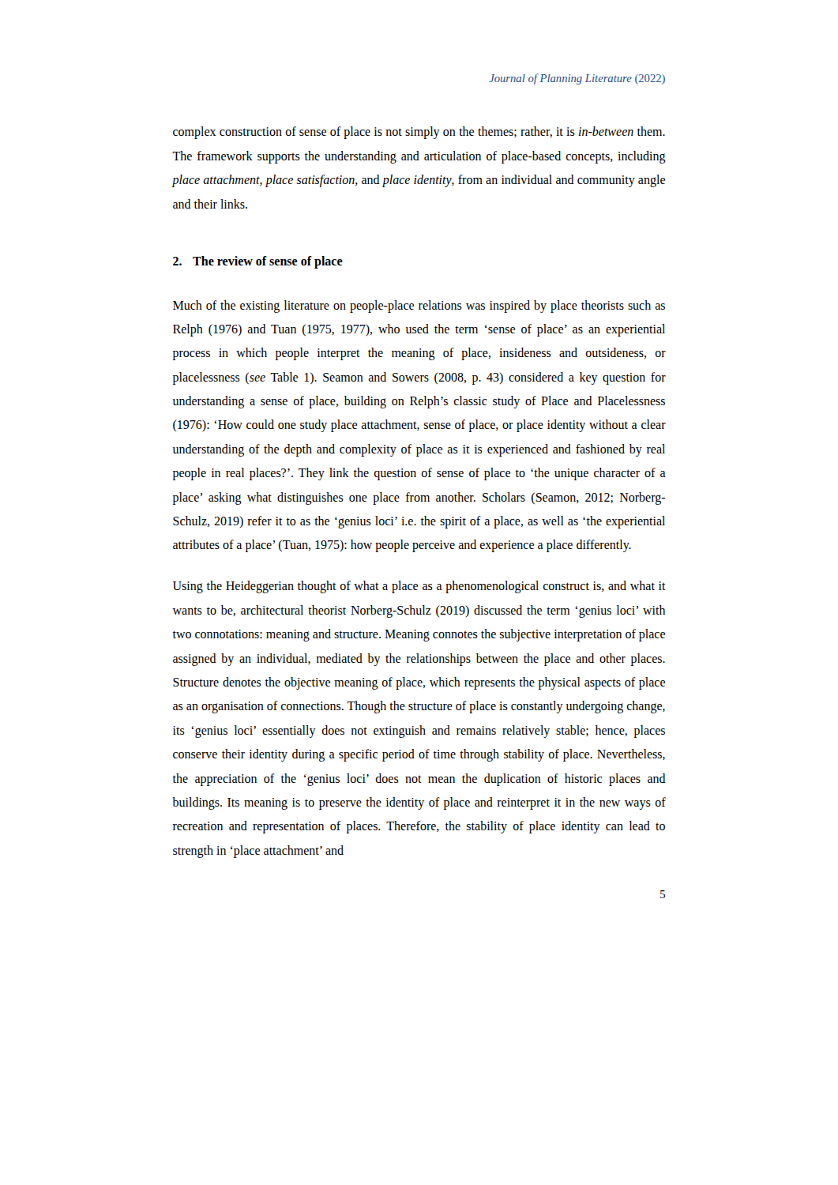Journal of Planning Literature (2022)
complex construction of sense of place is not simply on the themes; rather, it is in-between them. The framework supports the understanding and articulation of place-based concepts, including place attachment, place satisfaction, and place identity, from an individual and community angle and their links.
2. The review of sense of place
Much of the existing literature on people-place relations was inspired by place theorists such as Relph (1976) and Tuan (1975, 1977), who used the term ‘sense of place’ as an experiential process in which people interpret the meaning of place, insideness and outsideness, or placelessness (see Table 1). Seamon and Sowers (2008, p. 43) considered a key question for understanding a sense of place, building on Relph’s classic study of Place and Placelessness (1976): ‘How could one study place attachment, sense of place, or place identity without a clear understanding of the depth and complexity of place as it is experienced and fashioned by real people in real places?’. They link the question of sense of place to ‘the unique character of a place’ asking what distinguishes one place from another. Scholars (Seamon, 2012; Norberg-Schulz, 2019) refer it to as the ‘genius loci’ i.e. the spirit of a place, as well as ‘the experiential attributes of a place’ (Tuan, 1975): how people perceive and experience a place differently.
Using the Heideggerian thought of what a place as a phenomenological construct is, and what it wants to be, architectural theorist Norberg-Schulz (2019) discussed the term ‘genius loci’ with two connotations: meaning and structure. Meaning connotes the subjective interpretation of place assigned by an individual, mediated by the relationships between the place and other places. Structure denotes the objective meaning of place, which represents the physical aspects of place as an organisation of connections. Though the structure of place is constantly undergoing change, its ‘genius loci’ essentially does not extinguish and remains relatively stable; hence, places conserve their identity during a specific period of time through stability of place. Nevertheless, the appreciation of the ‘genius loci’ does not mean the duplication of historic places and buildings. Its meaning is to preserve the identity of place and reinterpret it in the new ways of recreation and representation of places. Therefore, the stability of place identity can lead to strength in ‘place attachment’ and
5